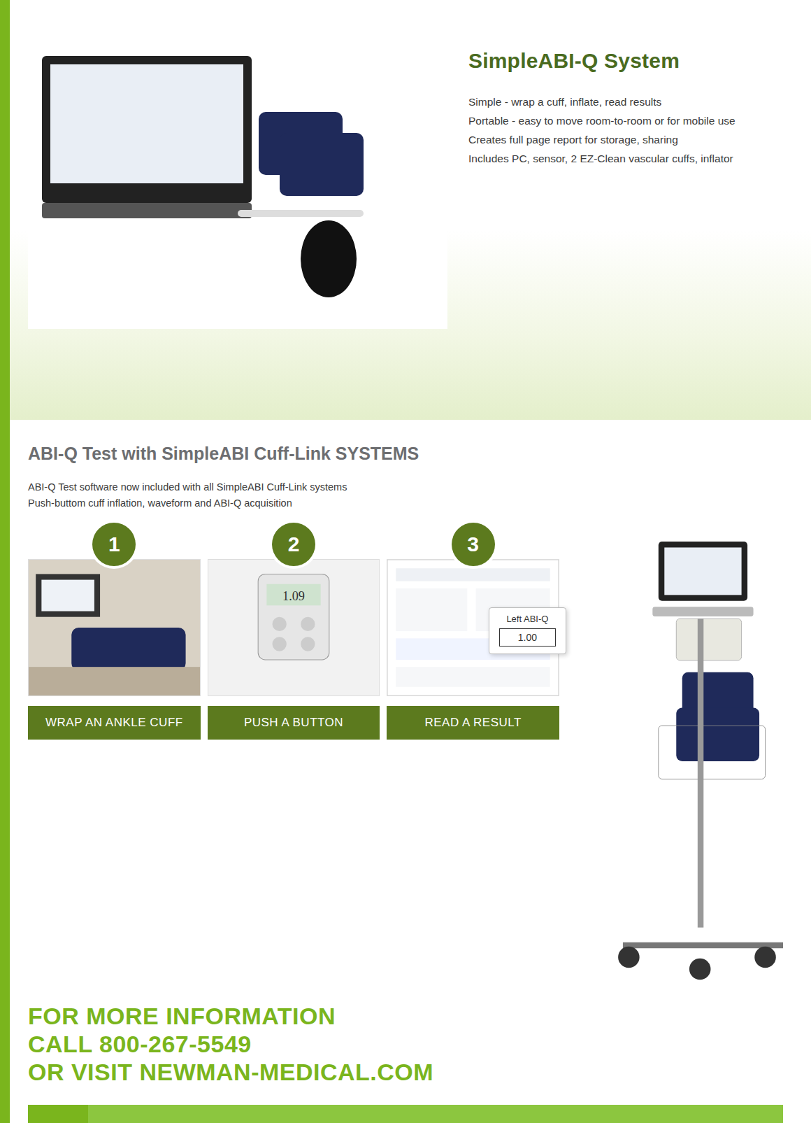SimpleABI-Q System
Simple - wrap a cuff, inflate, read results
Portable - easy to move room-to-room or for mobile use
Creates full page report for storage, sharing
Includes PC, sensor, 2 EZ-Clean vascular cuffs, inflator
ABI-Q Test with SimpleABI Cuff-Link SYSTEMS
ABI-Q Test software now included with all SimpleABI Cuff-Link systems
Push-buttom cuff inflation, waveform and ABI-Q acquisition
1
2
3
Left ABI-Q
1.00
Wrap an ankle cuff
Push a button
Read a result
For more information
Call 800-267-5549
or visit newman-medical.com